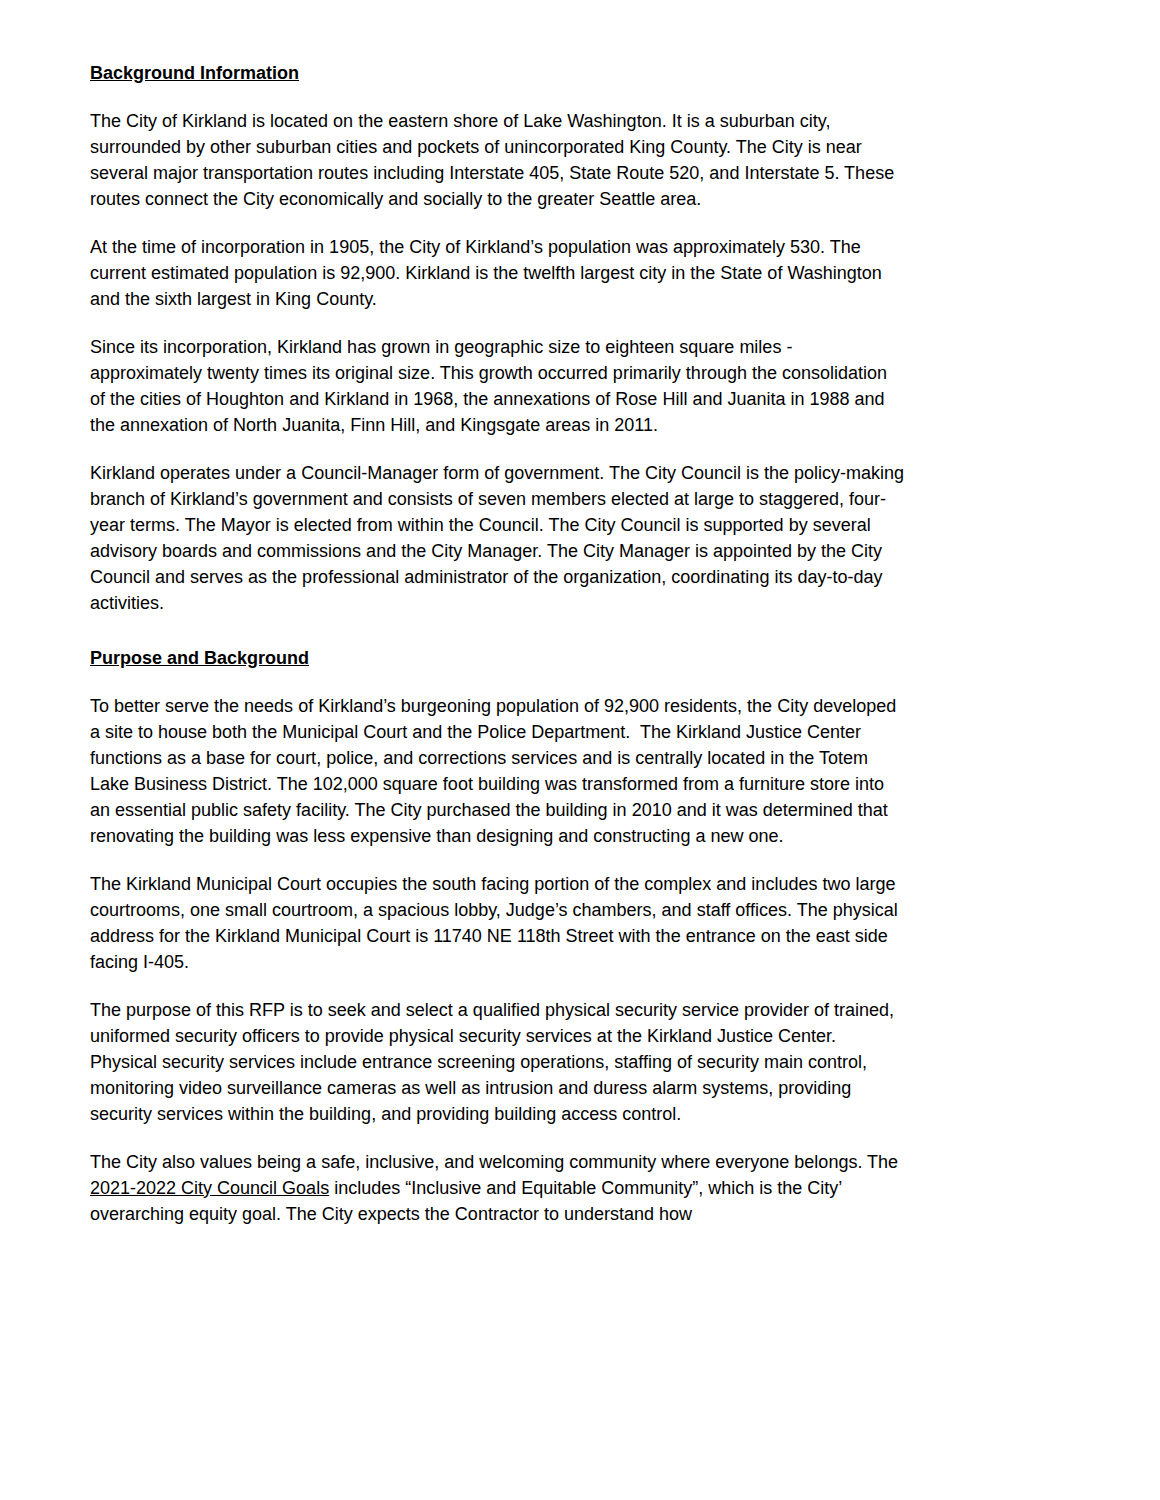Background Information
The City of Kirkland is located on the eastern shore of Lake Washington. It is a suburban city, surrounded by other suburban cities and pockets of unincorporated King County. The City is near several major transportation routes including Interstate 405, State Route 520, and Interstate 5. These routes connect the City economically and socially to the greater Seattle area.
At the time of incorporation in 1905, the City of Kirkland’s population was approximately 530. The current estimated population is 92,900. Kirkland is the twelfth largest city in the State of Washington and the sixth largest in King County.
Since its incorporation, Kirkland has grown in geographic size to eighteen square miles - approximately twenty times its original size. This growth occurred primarily through the consolidation of the cities of Houghton and Kirkland in 1968, the annexations of Rose Hill and Juanita in 1988 and the annexation of North Juanita, Finn Hill, and Kingsgate areas in 2011.
Kirkland operates under a Council-Manager form of government. The City Council is the policy-making branch of Kirkland’s government and consists of seven members elected at large to staggered, four-year terms. The Mayor is elected from within the Council. The City Council is supported by several advisory boards and commissions and the City Manager. The City Manager is appointed by the City Council and serves as the professional administrator of the organization, coordinating its day-to-day activities.
Purpose and Background
To better serve the needs of Kirkland’s burgeoning population of 92,900 residents, the City developed a site to house both the Municipal Court and the Police Department. The Kirkland Justice Center functions as a base for court, police, and corrections services and is centrally located in the Totem Lake Business District. The 102,000 square foot building was transformed from a furniture store into an essential public safety facility. The City purchased the building in 2010 and it was determined that renovating the building was less expensive than designing and constructing a new one.
The Kirkland Municipal Court occupies the south facing portion of the complex and includes two large courtrooms, one small courtroom, a spacious lobby, Judge’s chambers, and staff offices. The physical address for the Kirkland Municipal Court is 11740 NE 118th Street with the entrance on the east side facing I-405.
The purpose of this RFP is to seek and select a qualified physical security service provider of trained, uniformed security officers to provide physical security services at the Kirkland Justice Center. Physical security services include entrance screening operations, staffing of security main control, monitoring video surveillance cameras as well as intrusion and duress alarm systems, providing security services within the building, and providing building access control.
The City also values being a safe, inclusive, and welcoming community where everyone belongs. The 2021-2022 City Council Goals includes “Inclusive and Equitable Community”, which is the City’ overarching equity goal. The City expects the Contractor to understand how